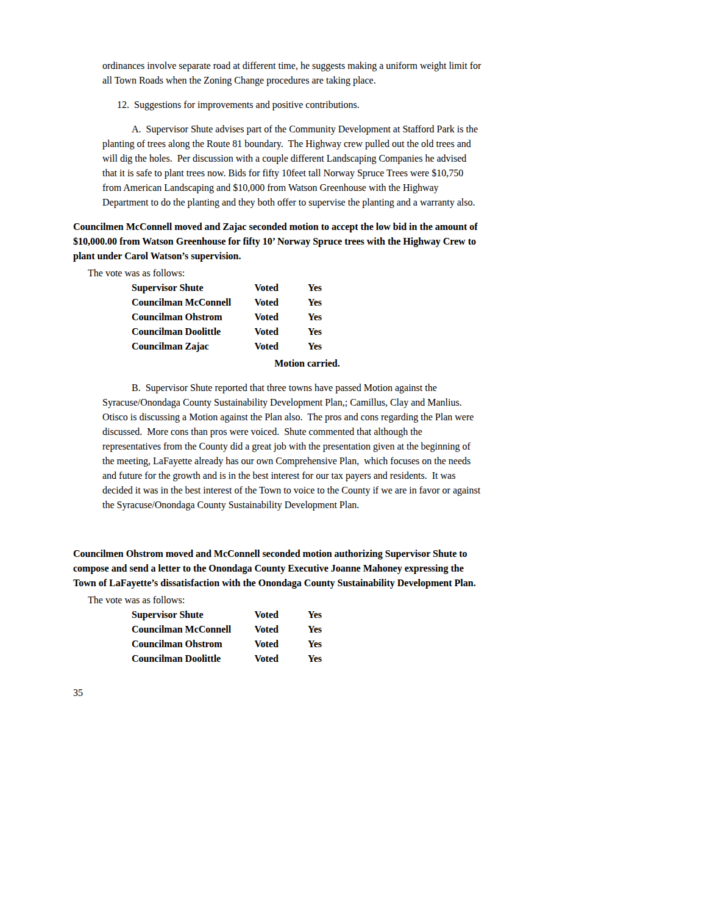ordinances involve separate road at different time, he suggests making a uniform weight limit for all Town Roads when the Zoning Change procedures are taking place.
12. Suggestions for improvements and positive contributions.
A. Supervisor Shute advises part of the Community Development at Stafford Park is the planting of trees along the Route 81 boundary. The Highway crew pulled out the old trees and will dig the holes. Per discussion with a couple different Landscaping Companies he advised that it is safe to plant trees now. Bids for fifty 10feet tall Norway Spruce Trees were $10,750 from American Landscaping and $10,000 from Watson Greenhouse with the Highway Department to do the planting and they both offer to supervise the planting and a warranty also.
Councilmen McConnell moved and Zajac seconded motion to accept the low bid in the amount of $10,000.00 from Watson Greenhouse for fifty 10’ Norway Spruce trees with the Highway Crew to plant under Carol Watson’s supervision.
The vote was as follows:
| Supervisor Shute | Voted | Yes |
| Councilman McConnell | Voted | Yes |
| Councilman Ohstrom | Voted | Yes |
| Councilman Doolittle | Voted | Yes |
| Councilman Zajac | Voted | Yes |
Motion carried.
B. Supervisor Shute reported that three towns have passed Motion against the Syracuse/Onondaga County Sustainability Development Plan,; Camillus, Clay and Manlius. Otisco is discussing a Motion against the Plan also. The pros and cons regarding the Plan were discussed. More cons than pros were voiced. Shute commented that although the representatives from the County did a great job with the presentation given at the beginning of the meeting, LaFayette already has our own Comprehensive Plan, which focuses on the needs and future for the growth and is in the best interest for our tax payers and residents. It was decided it was in the best interest of the Town to voice to the County if we are in favor or against the Syracuse/Onondaga County Sustainability Development Plan.
Councilmen Ohstrom moved and McConnell seconded motion authorizing Supervisor Shute to compose and send a letter to the Onondaga County Executive Joanne Mahoney expressing the Town of LaFayette’s dissatisfaction with the Onondaga County Sustainability Development Plan.
The vote was as follows:
| Supervisor Shute | Voted | Yes |
| Councilman McConnell | Voted | Yes |
| Councilman Ohstrom | Voted | Yes |
| Councilman Doolittle | Voted | Yes |
35